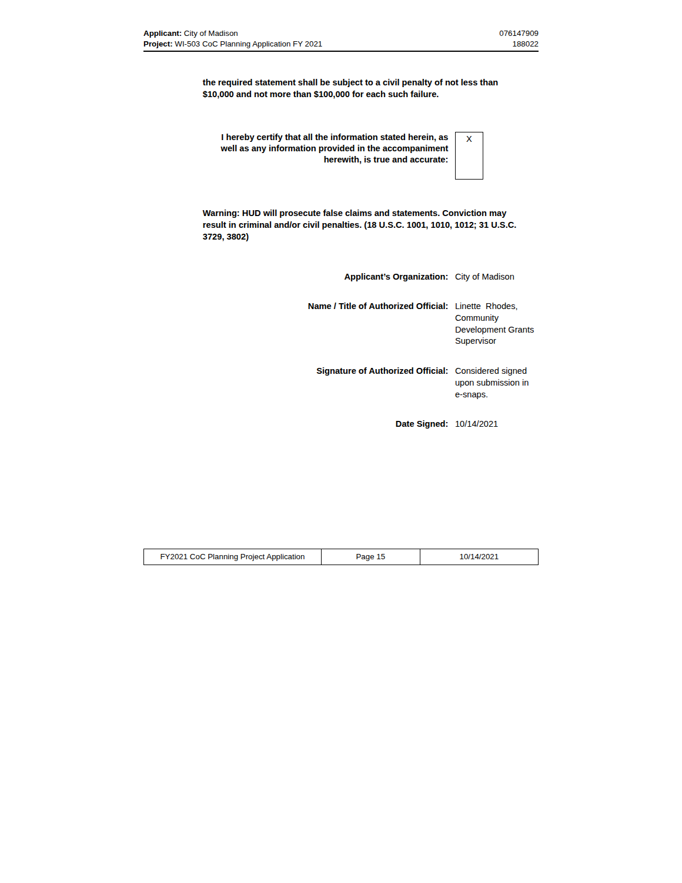Applicant: City of Madison
076147909
Project: WI-503 CoC Planning Application FY 2021
188022
the required statement shall be subject to a civil penalty of not less than $10,000 and not more than $100,000 for each such failure.
I hereby certify that all the information stated herein, as well as any information provided in the accompaniment herewith, is true and accurate:
X
Warning: HUD will prosecute false claims and statements. Conviction may result in criminal and/or civil penalties. (18 U.S.C. 1001, 1010, 1012; 31 U.S.C. 3729, 3802)
| Applicant’s Organization: | City of Madison |
| Name / Title of Authorized Official: | Linette Rhodes, Community Development Grants Supervisor |
| Signature of Authorized Official: | Considered signed upon submission in e-snaps. |
| Date Signed: | 10/14/2021 |
| FY2021 CoC Planning Project Application | Page 15 | 10/14/2021 |